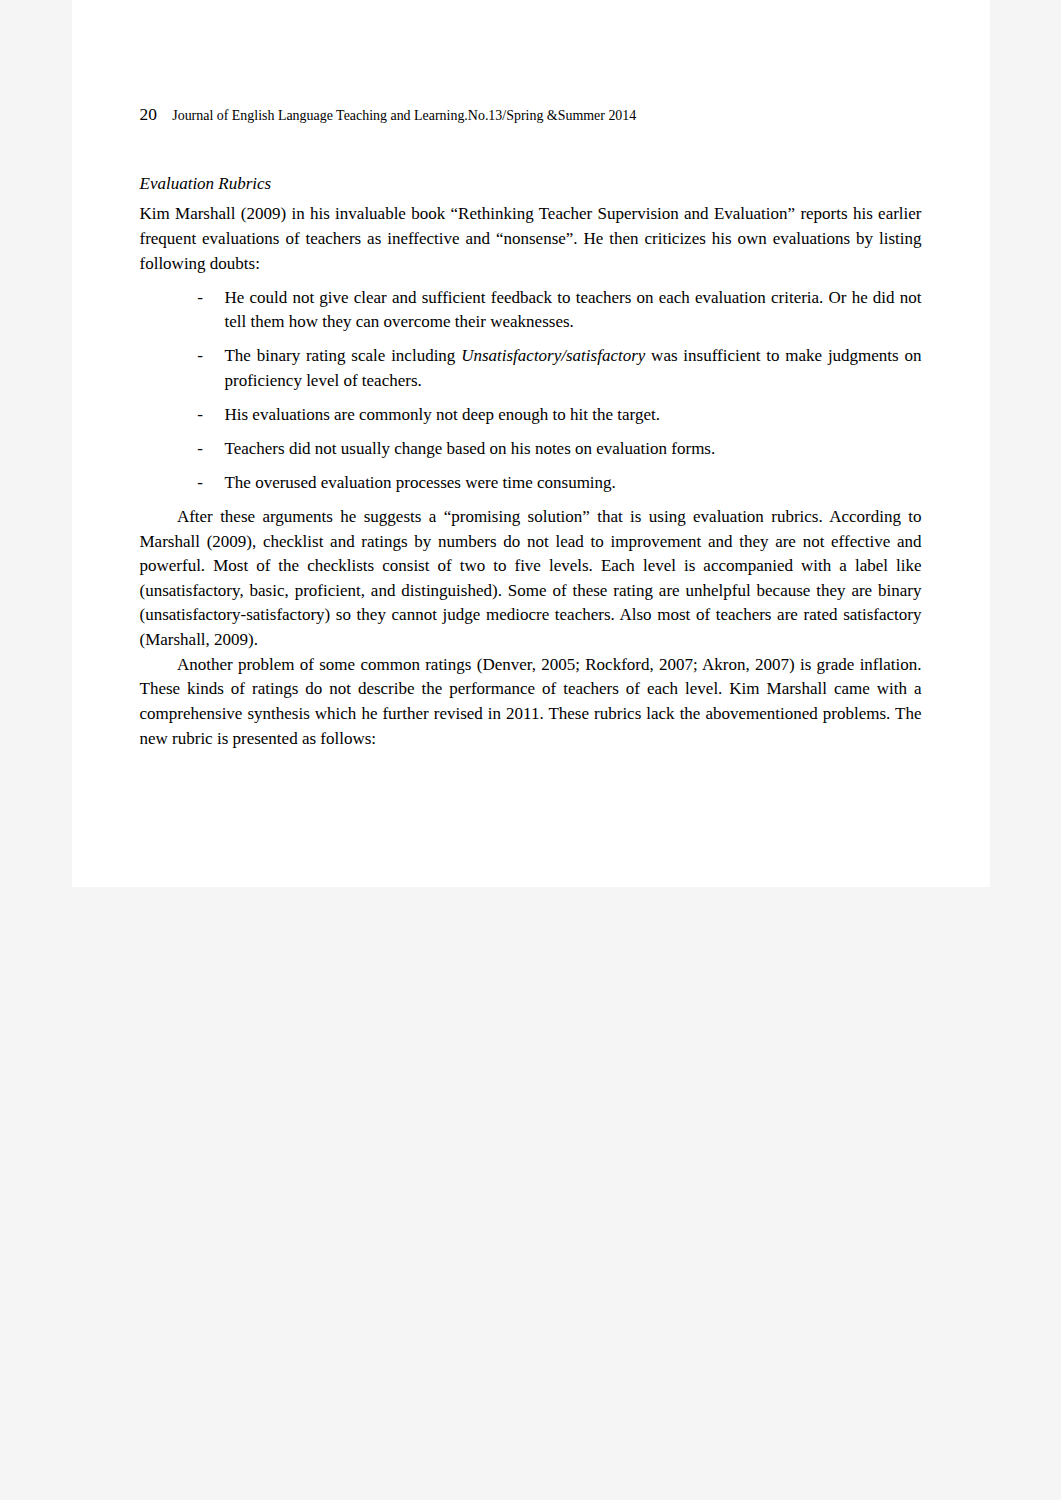20 Journal of English Language Teaching and Learning.No.13/Spring &Summer 2014
Evaluation Rubrics
Kim Marshall (2009) in his invaluable book “Rethinking Teacher Supervision and Evaluation” reports his earlier frequent evaluations of teachers as ineffective and “nonsense”. He then criticizes his own evaluations by listing following doubts:
He could not give clear and sufficient feedback to teachers on each evaluation criteria. Or he did not tell them how they can overcome their weaknesses.
The binary rating scale including Unsatisfactory/satisfactory was insufficient to make judgments on proficiency level of teachers.
His evaluations are commonly not deep enough to hit the target.
Teachers did not usually change based on his notes on evaluation forms.
The overused evaluation processes were time consuming.
After these arguments he suggests a “promising solution” that is using evaluation rubrics. According to Marshall (2009), checklist and ratings by numbers do not lead to improvement and they are not effective and powerful. Most of the checklists consist of two to five levels. Each level is accompanied with a label like (unsatisfactory, basic, proficient, and distinguished). Some of these rating are unhelpful because they are binary (unsatisfactory-satisfactory) so they cannot judge mediocre teachers. Also most of teachers are rated satisfactory (Marshall, 2009).
Another problem of some common ratings (Denver, 2005; Rockford, 2007; Akron, 2007) is grade inflation. These kinds of ratings do not describe the performance of teachers of each level. Kim Marshall came with a comprehensive synthesis which he further revised in 2011. These rubrics lack the abovementioned problems. The new rubric is presented as follows: